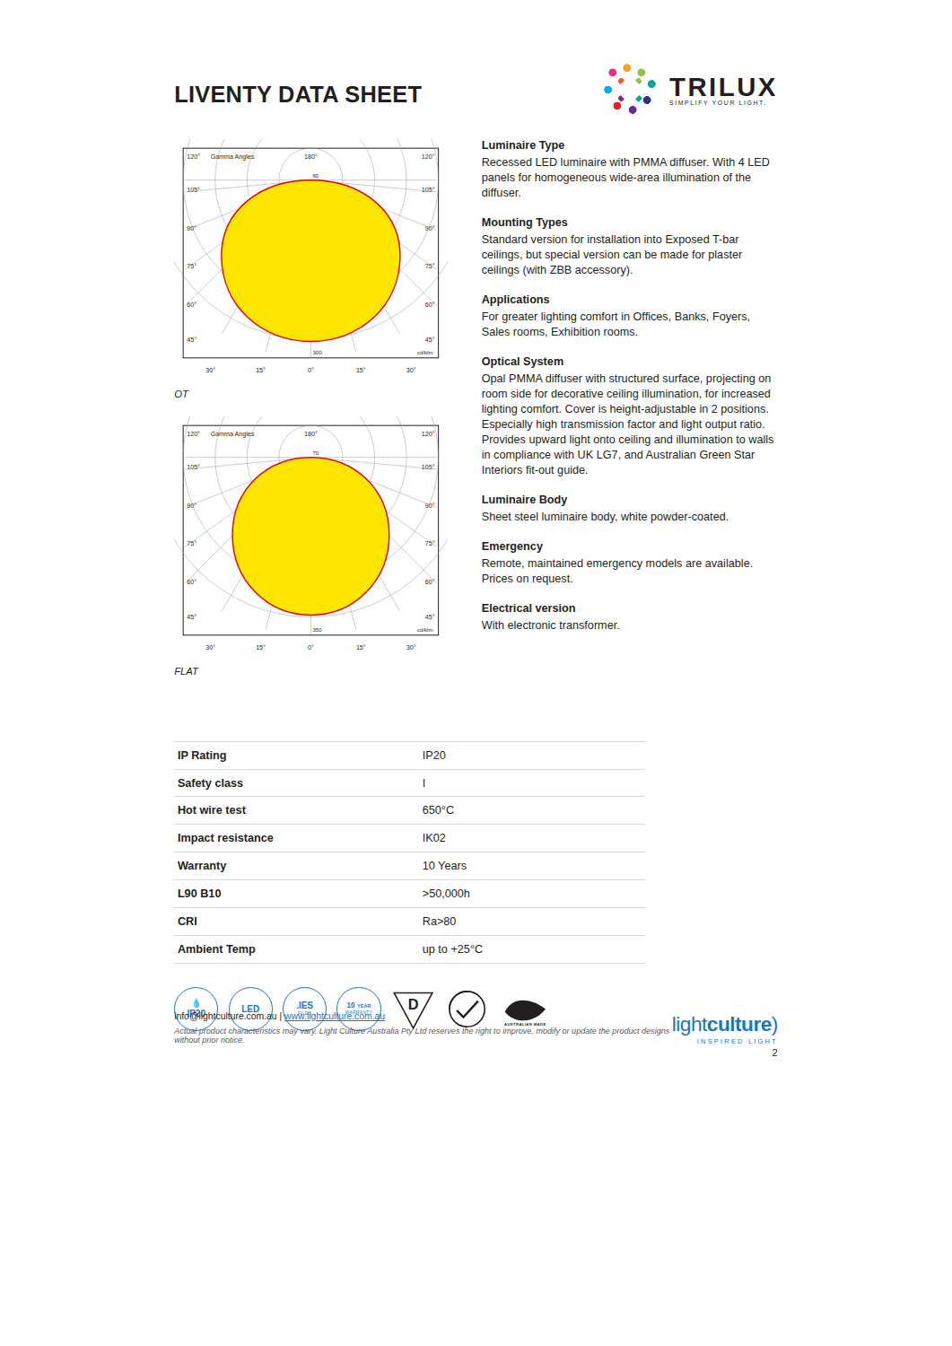LIVENTY DATA SHEET
TRILUX
SIMPLIFY YOUR LIGHT.
120° Gamma Angles 180° 120° 105° 105° 90° 90° 75° 75° 60° 60° 45° 45° 30° 15° 0° 15° 30° 60 60 120 180 240 300 cd/klm
OT
120° Gamma Angles 180° 120° 105° 105° 90° 90° 75° 75° 60° 60° 45° 45° 30° 15° 0° 15° 30° 70 70 140 210 280 350 cd/klm
FLAT
Luminaire Type
Recessed LED luminaire with PMMA diffuser. With 4 LED panels for homogeneous wide-area illumination of the diffuser.
Mounting Types
Standard version for installation into Exposed T-bar ceilings, but special version can be made for plaster ceilings (with ZBB accessory).
Applications
For greater lighting comfort in Offices, Banks, Foyers, Sales rooms, Exhibition rooms.
Optical System
Opal PMMA diffuser with structured surface, projecting on room side for decorative ceiling illumination, for increased lighting comfort. Cover is height-adjustable in 2 positions. Especially high transmission factor and light output ratio. Provides upward light onto ceiling and illumination to walls in compliance with UK LG7, and Australian Green Star Interiors fit-out guide.
Luminaire Body
Sheet steel luminaire body, white powder-coated.
Emergency
Remote, maintained emergency models are available. Prices on request.
Electrical version
With electronic transformer.
| IP Rating | IP20 |
| Safety class | I |
| Hot wire test | 650°C |
| Impact resistance | IK02 |
| Warranty | 10 Years |
| L90 B10 | >50,000h |
| CRI | Ra>80 |
| Ambient Temp | up to +25°C |
💧 IP20
LED
.IES FILES
10 YEAR WARRANTY
D
AUSTRALIAN MADE
info@lightculture.com.au | www.lightculture.com.au
Actual product characteristics may vary. Light Culture Australia Pty Ltd reserves the right to improve, modify or update the product designs without prior notice.
lightculture)
INSPIRED LIGHT
2